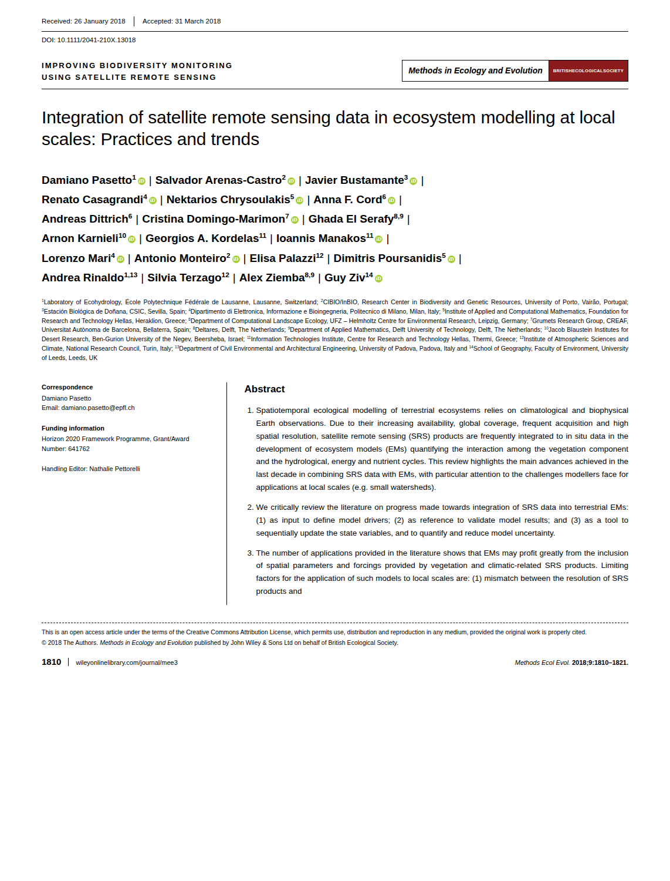Received: 26 January 2018
Accepted: 31 March 2018
DOI: 10.1111/2041-210X.13018
Improving biodiversity monitoring
using satellite remote sensing
Methods in Ecology and Evolution
BRITISH ECOLOGICAL SOCIETY
Integration of satellite remote sensing data in ecosystem modelling at local scales: Practices and trends
Damiano Pasetto1iD|Salvador Arenas-Castro2iD|Javier Bustamante3iD|
Renato Casagrandi4iD|Nektarios Chrysoulakis5iD|Anna F. Cord6iD|
Andreas Dittrich6|Cristina Domingo-Marimon7iD|Ghada El Serafy8,9|
Arnon Karnieli10iD|Georgios A. Kordelas11|Ioannis Manakos11iD|
Lorenzo Mari4iD|Antonio Monteiro2iD|Elisa Palazzi12|Dimitris Poursanidis5iD|
Andrea Rinaldo1,13|Silvia Terzago12|Alex Ziemba8,9|Guy Ziv14iD
1Laboratory of Ecohydrology, École Polytechnique Fédérale de Lausanne, Lausanne, Switzerland; 2CIBIO/InBIO, Research Center in Biodiversity and Genetic Resources, University of Porto, Vairão, Portugal; 3Estación Biológica de Doñana, CSIC, Sevilla, Spain; 4Dipartimento di Elettronica, Informazione e Bioingegneria, Politecnico di Milano, Milan, Italy; 5Institute of Applied and Computational Mathematics, Foundation for Research and Technology Hellas, Heraklion, Greece; 6Department of Computational Landscape Ecology, UFZ – Helmholtz Centre for Environmental Research, Leipzig, Germany; 7Grumets Research Group, CREAF, Universitat Autònoma de Barcelona, Bellaterra, Spain; 8Deltares, Delft, The Netherlands; 9Department of Applied Mathematics, Delft University of Technology, Delft, The Netherlands; 10Jacob Blaustein Institutes for Desert Research, Ben-Gurion University of the Negev, Beersheba, Israel; 11Information Technologies Institute, Centre for Research and Technology Hellas, Thermi, Greece; 12Institute of Atmospheric Sciences and Climate, National Research Council, Turin, Italy; 13Department of Civil Environmental and Architectural Engineering, University of Padova, Padova, Italy and 14School of Geography, Faculty of Environment, University of Leeds, Leeds, UK
Correspondence
Damiano Pasetto
Email: damiano.pasetto@epfl.ch
Funding information
Horizon 2020 Framework Programme, Grant/Award Number: 641762
Handling Editor: Nathalie Pettorelli
Abstract
Spatiotemporal ecological modelling of terrestrial ecosystems relies on climatological and biophysical Earth observations. Due to their increasing availability, global coverage, frequent acquisition and high spatial resolution, satellite remote sensing (SRS) products are frequently integrated to in situ data in the development of ecosystem models (EMs) quantifying the interaction among the vegetation component and the hydrological, energy and nutrient cycles. This review highlights the main advances achieved in the last decade in combining SRS data with EMs, with particular attention to the challenges modellers face for applications at local scales (e.g. small watersheds).
We critically review the literature on progress made towards integration of SRS data into terrestrial EMs: (1) as input to define model drivers; (2) as reference to validate model results; and (3) as a tool to sequentially update the state variables, and to quantify and reduce model uncertainty.
The number of applications provided in the literature shows that EMs may profit greatly from the inclusion of spatial parameters and forcings provided by vegetation and climatic-related SRS products. Limiting factors for the application of such models to local scales are: (1) mismatch between the resolution of SRS products and
This is an open access article under the terms of the Creative Commons Attribution License, which permits use, distribution and reproduction in any medium, provided the original work is properly cited.
© 2018 The Authors. Methods in Ecology and Evolution published by John Wiley & Sons Ltd on behalf of British Ecological Society.
1810 wileyonlinelibrary.com/journal/mee3 Methods Ecol Evol. 2018;9:1810–1821.